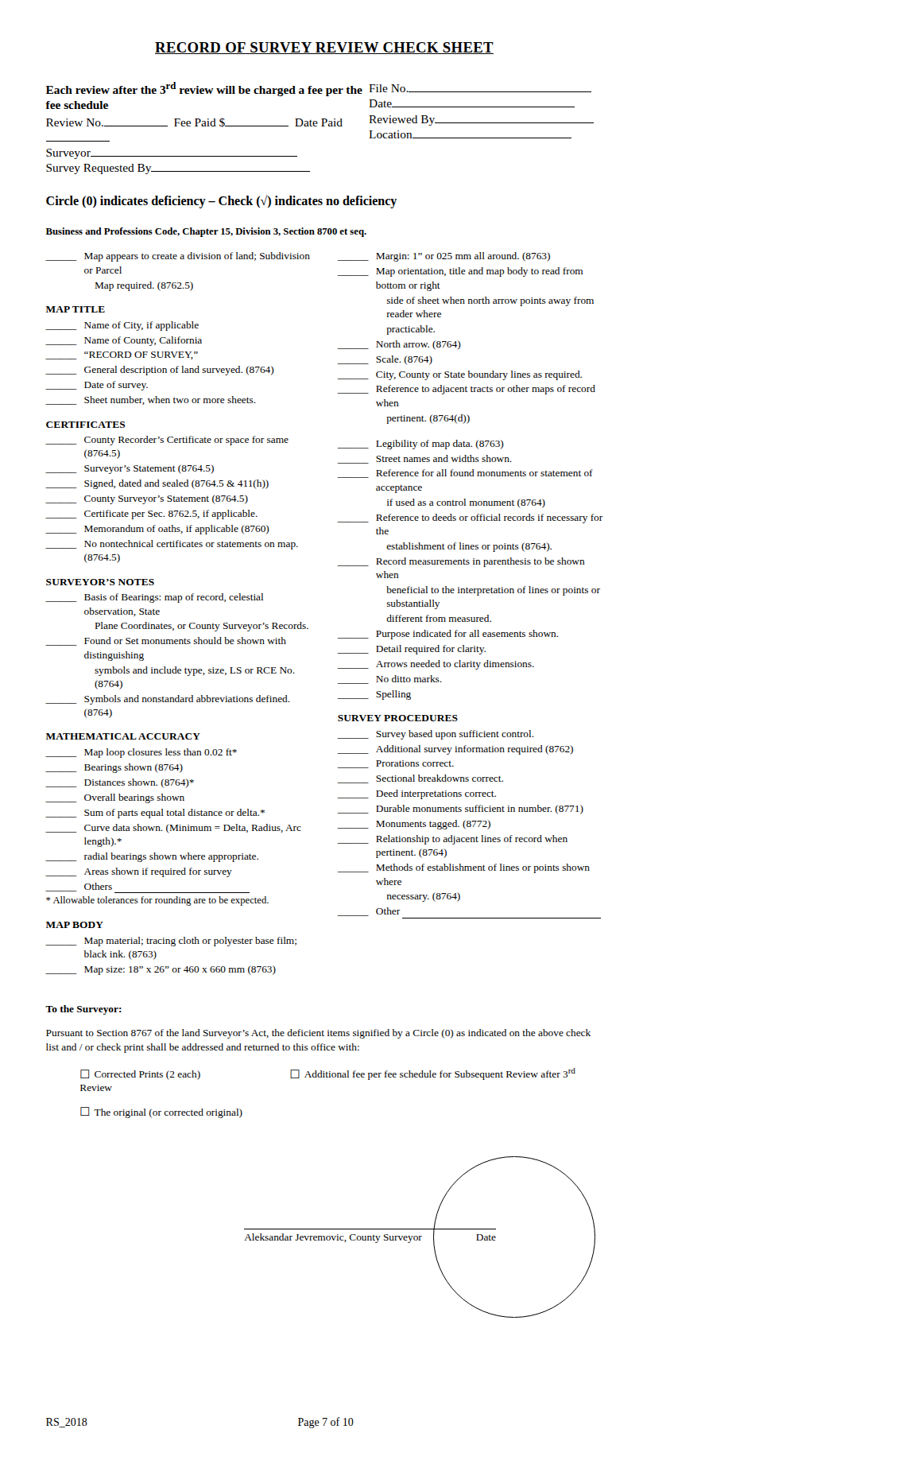RECORD OF SURVEY REVIEW CHECK SHEET
| Each review after the 3 rd review will be charged a fee per the fee schedule Review No. Fee Paid $ Date Paid Surveyor Survey Requested By | File No. Date Reviewed By Location |
Circle (0) indicates deficiency – Check (√) indicates no deficiency
Business and Professions Code, Chapter 15, Division 3, Section 8700 et seq.
Map appears to create a division of land; Subdivision or Parcel
Map required. (8762.5)
MAP TITLE
Name of City, if applicable
Name of County, California
“RECORD OF SURVEY,”
General description of land surveyed. (8764)
Date of survey.
Sheet number, when two or more sheets.
CERTIFICATES
County Recorder’s Certificate or space for same (8764.5)
Surveyor’s Statement (8764.5)
Signed, dated and sealed (8764.5 & 411(h))
County Surveyor’s Statement (8764.5)
Certificate per Sec. 8762.5, if applicable.
Memorandum of oaths, if applicable (8760)
No nontechnical certificates or statements on map. (8764.5)
SURVEYOR’S NOTES
Basis of Bearings: map of record, celestial observation, State
Plane Coordinates, or County Surveyor’s Records.
Found or Set monuments should be shown with distinguishing
symbols and include type, size, LS or RCE No. (8764)
Symbols and nonstandard abbreviations defined. (8764)
MATHEMATICAL ACCURACY
Map loop closures less than 0.02 ft*
Bearings shown (8764)
Distances shown. (8764)*
Overall bearings shown
Sum of parts equal total distance or delta.*
Curve data shown. (Minimum = Delta, Radius, Arc length).*
radial bearings shown where appropriate.
Areas shown if required for survey
Others
* Allowable tolerances for rounding are to be expected.
MAP BODY
Map material; tracing cloth or polyester base film; black ink. (8763)
Map size: 18” x 26” or 460 x 660 mm (8763)
Margin: 1” or 025 mm all around. (8763)
Map orientation, title and map body to read from bottom or right
side of sheet when north arrow points away from reader where
practicable.
North arrow. (8764)
Scale. (8764)
City, County or State boundary lines as required.
Reference to adjacent tracts or other maps of record when
pertinent. (8764(d))
Legibility of map data. (8763)
Street names and widths shown.
Reference for all found monuments or statement of acceptance
if used as a control monument (8764)
Reference to deeds or official records if necessary for the
establishment of lines or points (8764).
Record measurements in parenthesis to be shown when
beneficial to the interpretation of lines or points or substantially
different from measured.
Purpose indicated for all easements shown.
Detail required for clarity.
Arrows needed to clarity dimensions.
No ditto marks.
Spelling
SURVEY PROCEDURES
Survey based upon sufficient control.
Additional survey information required (8762)
Prorations correct.
Sectional breakdowns correct.
Deed interpretations correct.
Durable monuments sufficient in number. (8771)
Monuments tagged. (8772)
Relationship to adjacent lines of record when pertinent. (8764)
Methods of establishment of lines or points shown where
necessary. (8764)
Other
To the Surveyor:
Pursuant to Section 8767 of the land Surveyor’s Act, the deficient items signified by a Circle (0) as indicated on the above check list and / or check print shall be addressed and returned to this office with:
☐Corrected Prints (2 each) ☐Additional fee per fee schedule for Subsequent Review after 3rd Review
☐The original (or corrected original)
Aleksandar Jevremovic, County Surveyor Date
RS_2018
Page 7 of 10